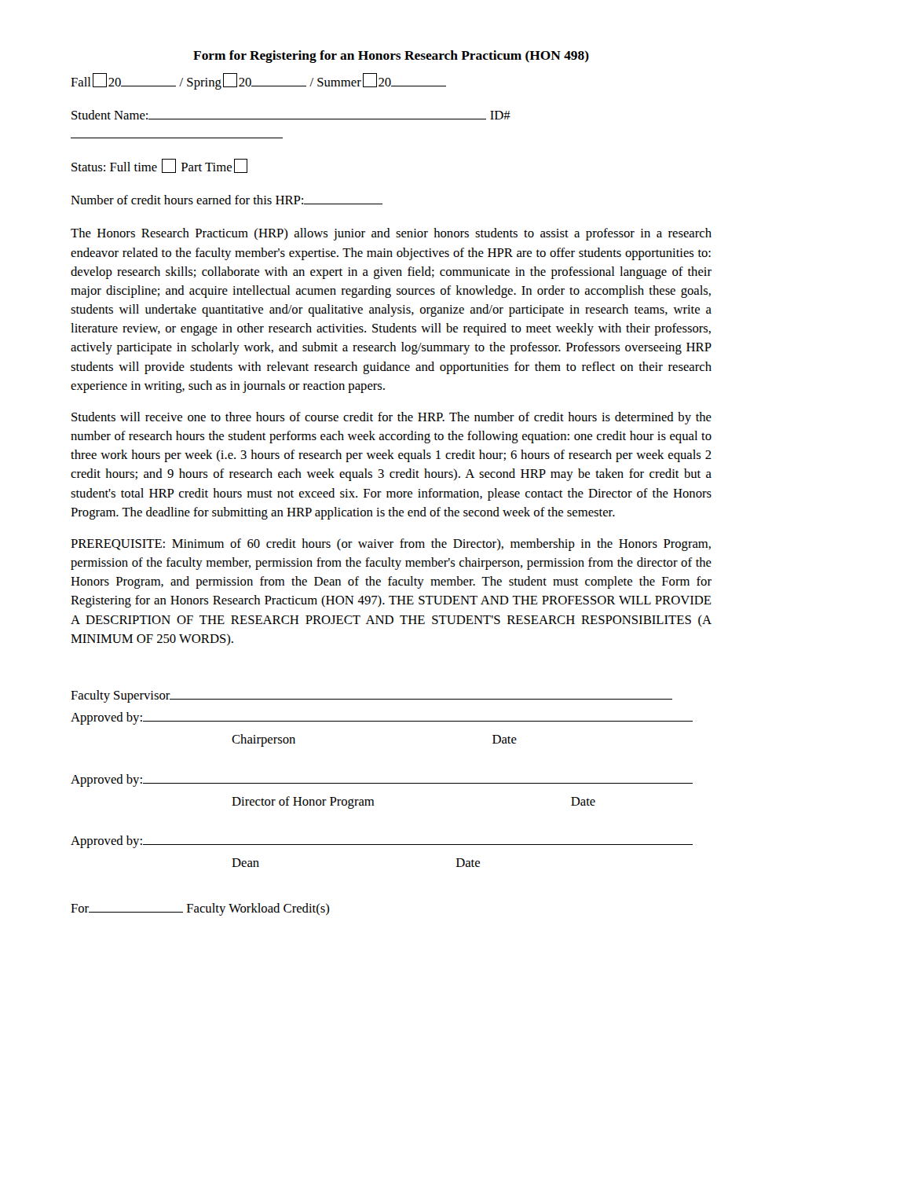Form for Registering for an Honors Research Practicum (HON 498)
Fall 20 / Spring 20 / Summer 20
Student Name: ID#
Status: Full time Part Time
Number of credit hours earned for this HRP:
The Honors Research Practicum (HRP) allows junior and senior honors students to assist a professor in a research endeavor related to the faculty member's expertise. The main objectives of the HPR are to offer students opportunities to: develop research skills; collaborate with an expert in a given field; communicate in the professional language of their major discipline; and acquire intellectual acumen regarding sources of knowledge. In order to accomplish these goals, students will undertake quantitative and/or qualitative analysis, organize and/or participate in research teams, write a literature review, or engage in other research activities. Students will be required to meet weekly with their professors, actively participate in scholarly work, and submit a research log/summary to the professor. Professors overseeing HRP students will provide students with relevant research guidance and opportunities for them to reflect on their research experience in writing, such as in journals or reaction papers.
Students will receive one to three hours of course credit for the HRP. The number of credit hours is determined by the number of research hours the student performs each week according to the following equation: one credit hour is equal to three work hours per week (i.e. 3 hours of research per week equals 1 credit hour; 6 hours of research per week equals 2 credit hours; and 9 hours of research each week equals 3 credit hours). A second HRP may be taken for credit but a student's total HRP credit hours must not exceed six. For more information, please contact the Director of the Honors Program. The deadline for submitting an HRP application is the end of the second week of the semester.
PREREQUISITE: Minimum of 60 credit hours (or waiver from the Director), membership in the Honors Program, permission of the faculty member, permission from the faculty member's chairperson, permission from the director of the Honors Program, and permission from the Dean of the faculty member. The student must complete the Form for Registering for an Honors Research Practicum (HON 497). THE STUDENT AND THE PROFESSOR WILL PROVIDE A DESCRIPTION OF THE RESEARCH PROJECT AND THE STUDENT'S RESEARCH RESPONSIBILITES (A MINIMUM OF 250 WORDS).
Faculty Supervisor
Approved by:
ChairpersonDate
Approved by:
Director of Honor ProgramDate
Approved by:
DeanDate
For Faculty Workload Credit(s)